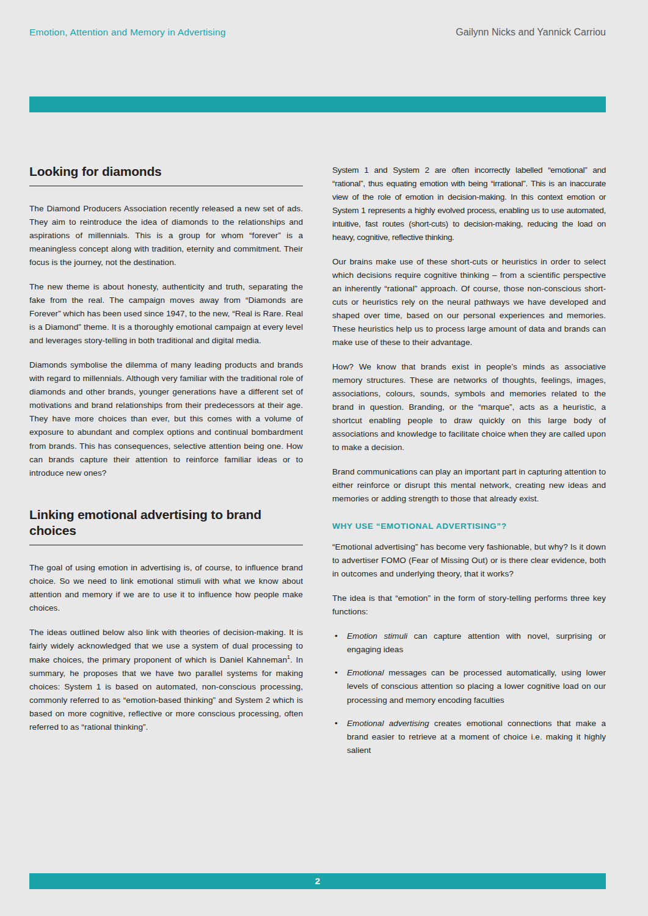Emotion, Attention and Memory in Advertising
Gailynn Nicks and Yannick Carriou
Looking for diamonds
The Diamond Producers Association recently released a new set of ads. They aim to reintroduce the idea of diamonds to the relationships and aspirations of millennials. This is a group for whom “forever” is a meaningless concept along with tradition, eternity and commitment. Their focus is the journey, not the destination.
The new theme is about honesty, authenticity and truth, separating the fake from the real. The campaign moves away from “Diamonds are Forever” which has been used since 1947, to the new, “Real is Rare. Real is a Diamond” theme. It is a thoroughly emotional campaign at every level and leverages story-telling in both traditional and digital media.
Diamonds symbolise the dilemma of many leading products and brands with regard to millennials. Although very familiar with the traditional role of diamonds and other brands, younger generations have a different set of motivations and brand relationships from their predecessors at their age. They have more choices than ever, but this comes with a volume of exposure to abundant and complex options and continual bombardment from brands. This has consequences, selective attention being one. How can brands capture their attention to reinforce familiar ideas or to introduce new ones?
Linking emotional advertising to brand choices
The goal of using emotion in advertising is, of course, to influence brand choice. So we need to link emotional stimuli with what we know about attention and memory if we are to use it to influence how people make choices.
The ideas outlined below also link with theories of decision-making. It is fairly widely acknowledged that we use a system of dual processing to make choices, the primary proponent of which is Daniel Kahneman1. In summary, he proposes that we have two parallel systems for making choices: System 1 is based on automated, non-conscious processing, commonly referred to as “emotion-based thinking” and System 2 which is based on more cognitive, reflective or more conscious processing, often referred to as “rational thinking”.
System 1 and System 2 are often incorrectly labelled “emotional” and “rational”, thus equating emotion with being “irrational”. This is an inaccurate view of the role of emotion in decision-making. In this context emotion or System 1 represents a highly evolved process, enabling us to use automated, intuitive, fast routes (short-cuts) to decision-making, reducing the load on heavy, cognitive, reflective thinking.
Our brains make use of these short-cuts or heuristics in order to select which decisions require cognitive thinking – from a scientific perspective an inherently “rational” approach. Of course, those non-conscious short-cuts or heuristics rely on the neural pathways we have developed and shaped over time, based on our personal experiences and memories. These heuristics help us to process large amount of data and brands can make use of these to their advantage.
How? We know that brands exist in people’s minds as associative memory structures. These are networks of thoughts, feelings, images, associations, colours, sounds, symbols and memories related to the brand in question. Branding, or the “marque”, acts as a heuristic, a shortcut enabling people to draw quickly on this large body of associations and knowledge to facilitate choice when they are called upon to make a decision.
Brand communications can play an important part in capturing attention to either reinforce or disrupt this mental network, creating new ideas and memories or adding strength to those that already exist.
Why use “emotional advertising”?
“Emotional advertising” has become very fashionable, but why? Is it down to advertiser FOMO (Fear of Missing Out) or is there clear evidence, both in outcomes and underlying theory, that it works?
The idea is that “emotion” in the form of story-telling performs three key functions:
Emotion stimuli can capture attention with novel, surprising or engaging ideas
Emotional messages can be processed automatically, using lower levels of conscious attention so placing a lower cognitive load on our processing and memory encoding faculties
Emotional advertising creates emotional connections that make a brand easier to retrieve at a moment of choice i.e. making it highly salient
2